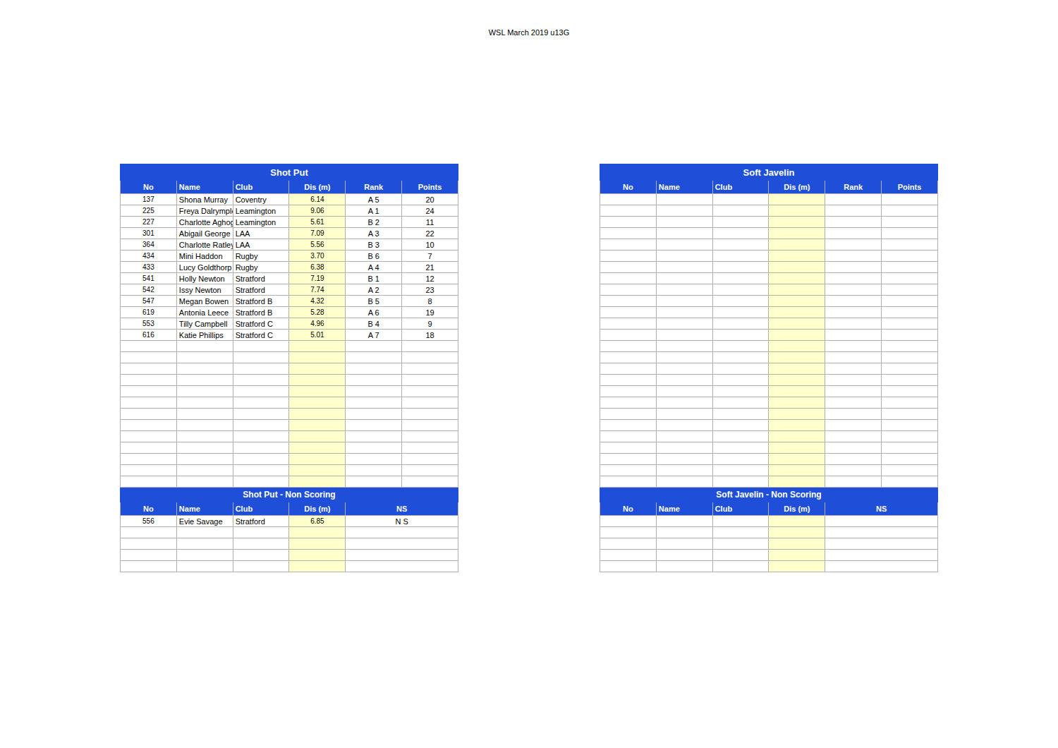WSL March 2019 u13G
| Shot Put |
| No | Name | Club | Dis (m) | Rank | Points |
| 137 | Shona Murray | Coventry | 6.14 | A 5 | 20 |
| 225 | Freya Dalrymple | Leamington | 9.06 | A 1 | 24 |
| 227 | Charlotte Aghoghogbe | Leamington | 5.61 | B 2 | 11 |
| 301 | Abigail George | LAA | 7.09 | A 3 | 22 |
| 364 | Charlotte Ratley | LAA | 5.56 | B 3 | 10 |
| 434 | Mini Haddon | Rugby | 3.70 | B 6 | 7 |
| 433 | Lucy Goldthorp | Rugby | 6.38 | A 4 | 21 |
| 541 | Holly Newton | Stratford | 7.19 | B 1 | 12 |
| 542 | Issy Newton | Stratford | 7.74 | A 2 | 23 |
| 547 | Megan Bowen | Stratford B | 4.32 | B 5 | 8 |
| 619 | Antonia Leece | Stratford B | 5.28 | A 6 | 19 |
| 553 | Tilly Campbell | Stratford C | 4.96 | B 4 | 9 |
| 616 | Katie Phillips | Stratford C | 5.01 | A 7 | 18 |
| Shot Put - Non Scoring |
| No | Name | Club | Dis (m) | NS |
| 556 | Evie Savage | Stratford | 6.85 | N S |
| Soft Javelin |
| No | Name | Club | Dis (m) | Rank | Points |
| Soft Javelin - Non Scoring |
| No | Name | Club | Dis (m) | NS |